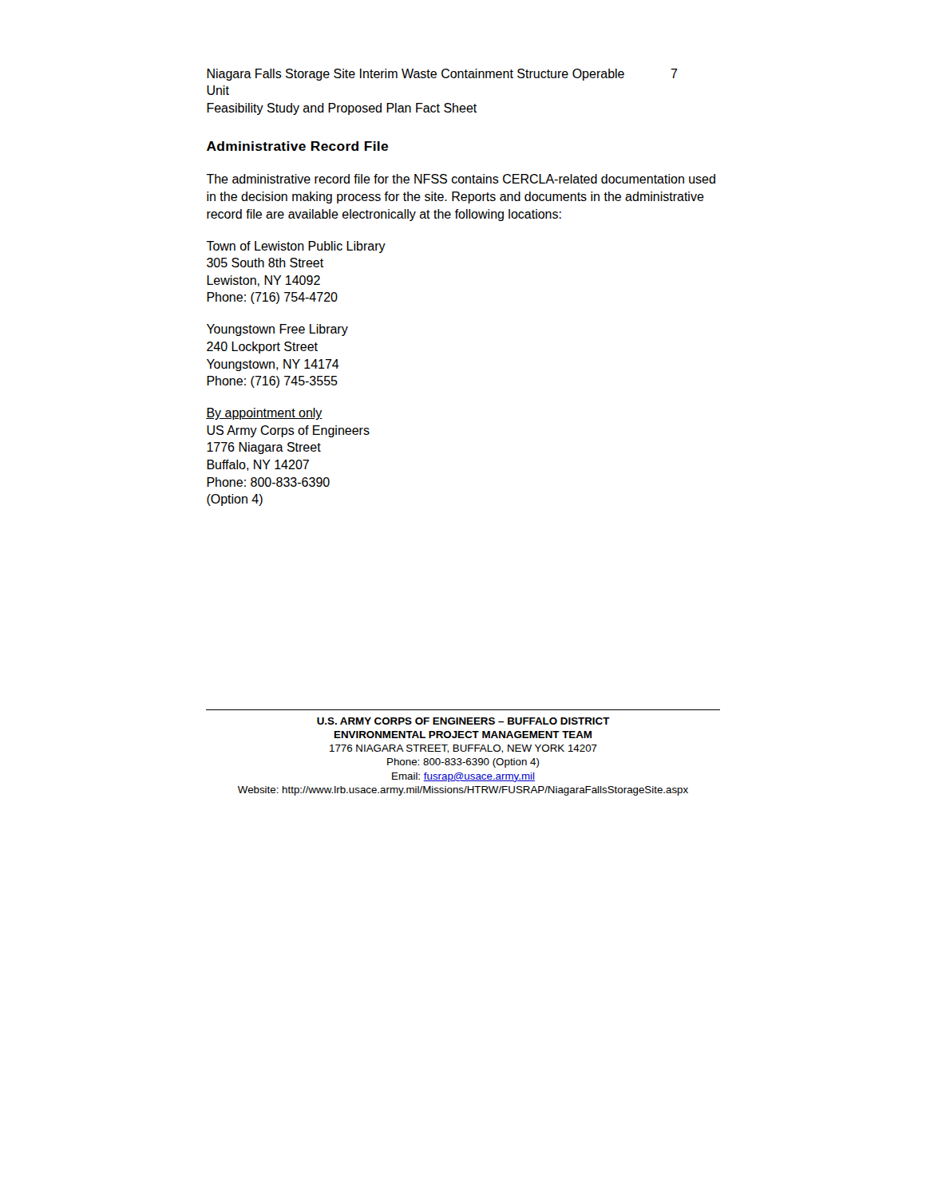Niagara Falls Storage Site Interim Waste Containment Structure Operable Unit Feasibility Study and Proposed Plan Fact Sheet
7
Administrative Record File
The administrative record file for the NFSS contains CERCLA-related documentation used in the decision making process for the site. Reports and documents in the administrative record file are available electronically at the following locations:
Town of Lewiston Public Library 305 South 8th Street Lewiston, NY 14092 Phone: (716) 754-4720
Youngstown Free Library 240 Lockport Street Youngstown, NY 14174 Phone: (716) 745-3555
By appointment only US Army Corps of Engineers 1776 Niagara Street Buffalo, NY 14207 Phone: 800-833-6390 (Option 4)
U.S. ARMY CORPS OF ENGINEERS – BUFFALO DISTRICT ENVIRONMENTAL PROJECT MANAGEMENT TEAM 1776 NIAGARA STREET, BUFFALO, NEW YORK 14207 Phone: 800-833-6390 (Option 4) Email: fusrap@usace.army.mil Website: http://www.lrb.usace.army.mil/Missions/HTRW/FUSRAP/NiagaraFallsStorageSite.aspx